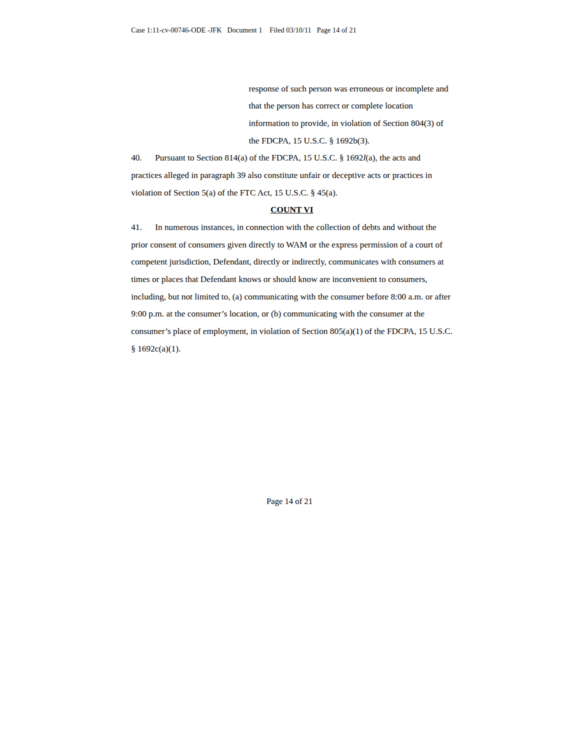Case 1:11-cv-00746-ODE -JFK Document 1 Filed 03/10/11 Page 14 of 21
response of such person was erroneous or incomplete and that the person has correct or complete location information to provide, in violation of Section 804(3) of the FDCPA, 15 U.S.C. § 1692b(3).
40. Pursuant to Section 814(a) of the FDCPA, 15 U.S.C. § 1692l(a), the acts and practices alleged in paragraph 39 also constitute unfair or deceptive acts or practices in violation of Section 5(a) of the FTC Act, 15 U.S.C. § 45(a).
COUNT VI
41. In numerous instances, in connection with the collection of debts and without the prior consent of consumers given directly to WAM or the express permission of a court of competent jurisdiction, Defendant, directly or indirectly, communicates with consumers at times or places that Defendant knows or should know are inconvenient to consumers, including, but not limited to, (a) communicating with the consumer before 8:00 a.m. or after 9:00 p.m. at the consumer’s location, or (b) communicating with the consumer at the consumer’s place of employment, in violation of Section 805(a)(1) of the FDCPA, 15 U.S.C. § 1692c(a)(1).
Page 14 of 21